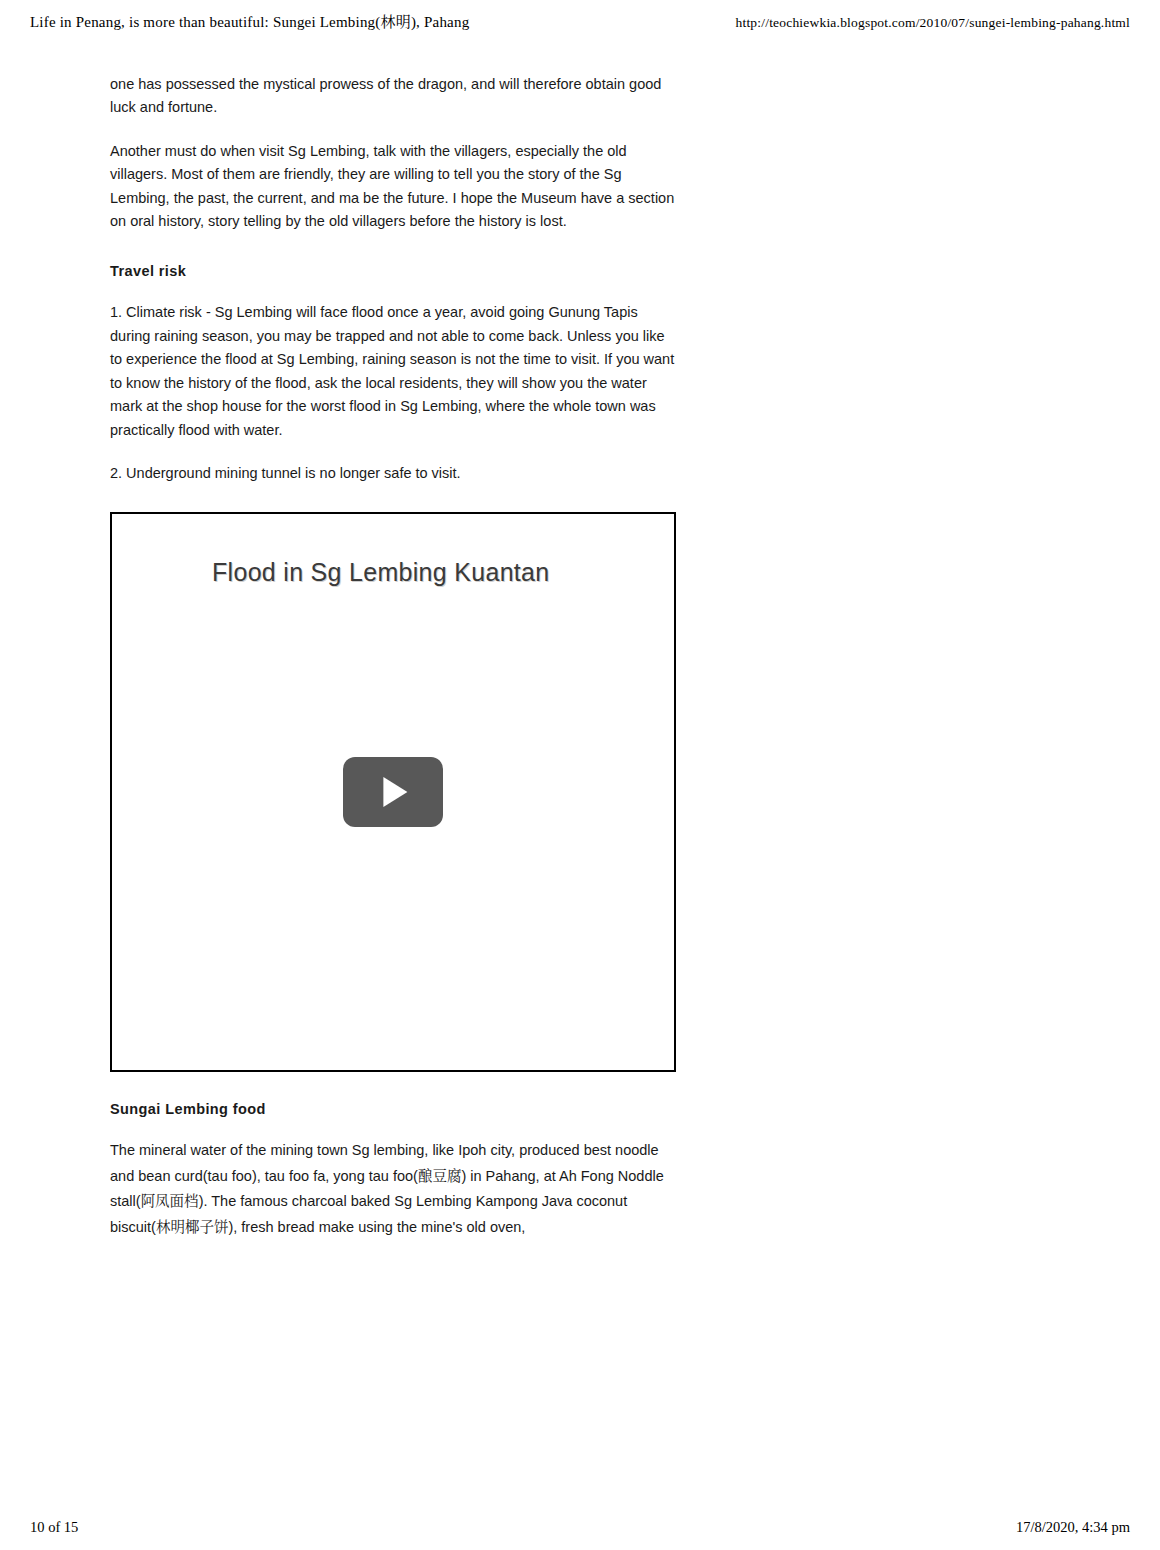Life in Penang, is more than beautiful: Sungei Lembing(林明), Pahang
http://teochiewkia.blogspot.com/2010/07/sungei-lembing-pahang.html
one has possessed the mystical prowess of the dragon, and will therefore obtain good luck and fortune.
Another must do when visit Sg Lembing, talk with the villagers, especially the old villagers. Most of them are friendly, they are willing to tell you the story of the Sg Lembing, the past, the current, and ma be the future. I hope the Museum have a section on oral history, story telling by the old villagers before the history is lost.
Travel risk
1. Climate risk - Sg Lembing will face flood once a year, avoid going Gunung Tapis during raining season, you may be trapped and not able to come back. Unless you like to experience the flood at Sg Lembing, raining season is not the time to visit. If you want to know the history of the flood, ask the local residents, they will show you the water mark at the shop house for the worst flood in Sg Lembing, where the whole town was practically flood with water.
2. Underground mining tunnel is no longer safe to visit.
Flood in Sg Lembing Kuantan
Sungai Lembing food
The mineral water of the mining town Sg lembing, like Ipoh city, produced best noodle and bean curd(tau foo), tau foo fa, yong tau foo(酿豆腐) in Pahang, at Ah Fong Noddle stall(阿凤面档). The famous charcoal baked Sg Lembing Kampong Java coconut biscuit(林明椰子饼), fresh bread make using the mine's old oven,
10 of 15
17/8/2020, 4:34 pm